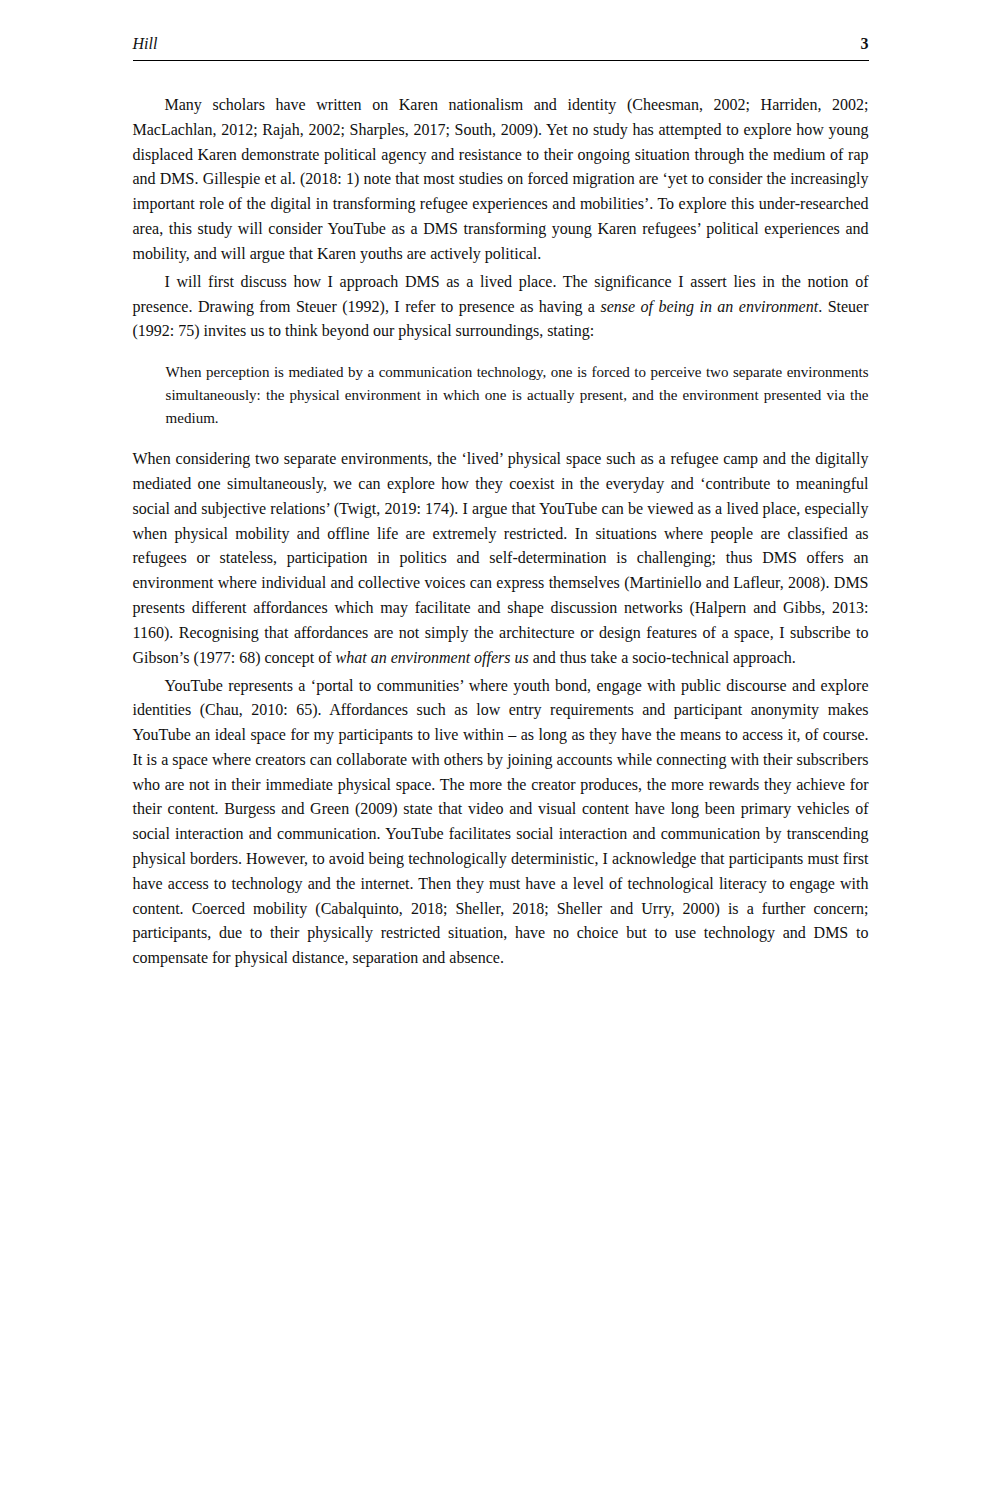Hill 3
Many scholars have written on Karen nationalism and identity (Cheesman, 2002; Harriden, 2002; MacLachlan, 2012; Rajah, 2002; Sharples, 2017; South, 2009). Yet no study has attempted to explore how young displaced Karen demonstrate political agency and resistance to their ongoing situation through the medium of rap and DMS. Gillespie et al. (2018: 1) note that most studies on forced migration are ‘yet to consider the increasingly important role of the digital in transforming refugee experiences and mobilities’. To explore this under-researched area, this study will consider YouTube as a DMS transforming young Karen refugees’ political experiences and mobility, and will argue that Karen youths are actively political.
I will first discuss how I approach DMS as a lived place. The significance I assert lies in the notion of presence. Drawing from Steuer (1992), I refer to presence as having a sense of being in an environment. Steuer (1992: 75) invites us to think beyond our physical surroundings, stating:
When perception is mediated by a communication technology, one is forced to perceive two separate environments simultaneously: the physical environment in which one is actually present, and the environment presented via the medium.
When considering two separate environments, the ‘lived’ physical space such as a refugee camp and the digitally mediated one simultaneously, we can explore how they coexist in the everyday and ‘contribute to meaningful social and subjective relations’ (Twigt, 2019: 174). I argue that YouTube can be viewed as a lived place, especially when physical mobility and offline life are extremely restricted. In situations where people are classified as refugees or stateless, participation in politics and self-determination is challenging; thus DMS offers an environment where individual and collective voices can express themselves (Martiniello and Lafleur, 2008). DMS presents different affordances which may facilitate and shape discussion networks (Halpern and Gibbs, 2013: 1160). Recognising that affordances are not simply the architecture or design features of a space, I subscribe to Gibson’s (1977: 68) concept of what an environment offers us and thus take a socio-technical approach.
YouTube represents a ‘portal to communities’ where youth bond, engage with public discourse and explore identities (Chau, 2010: 65). Affordances such as low entry requirements and participant anonymity makes YouTube an ideal space for my participants to live within – as long as they have the means to access it, of course. It is a space where creators can collaborate with others by joining accounts while connecting with their subscribers who are not in their immediate physical space. The more the creator produces, the more rewards they achieve for their content. Burgess and Green (2009) state that video and visual content have long been primary vehicles of social interaction and communication. YouTube facilitates social interaction and communication by transcending physical borders. However, to avoid being technologically deterministic, I acknowledge that participants must first have access to technology and the internet. Then they must have a level of technological literacy to engage with content. Coerced mobility (Cabalquinto, 2018; Sheller, 2018; Sheller and Urry, 2000) is a further concern; participants, due to their physically restricted situation, have no choice but to use technology and DMS to compensate for physical distance, separation and absence.